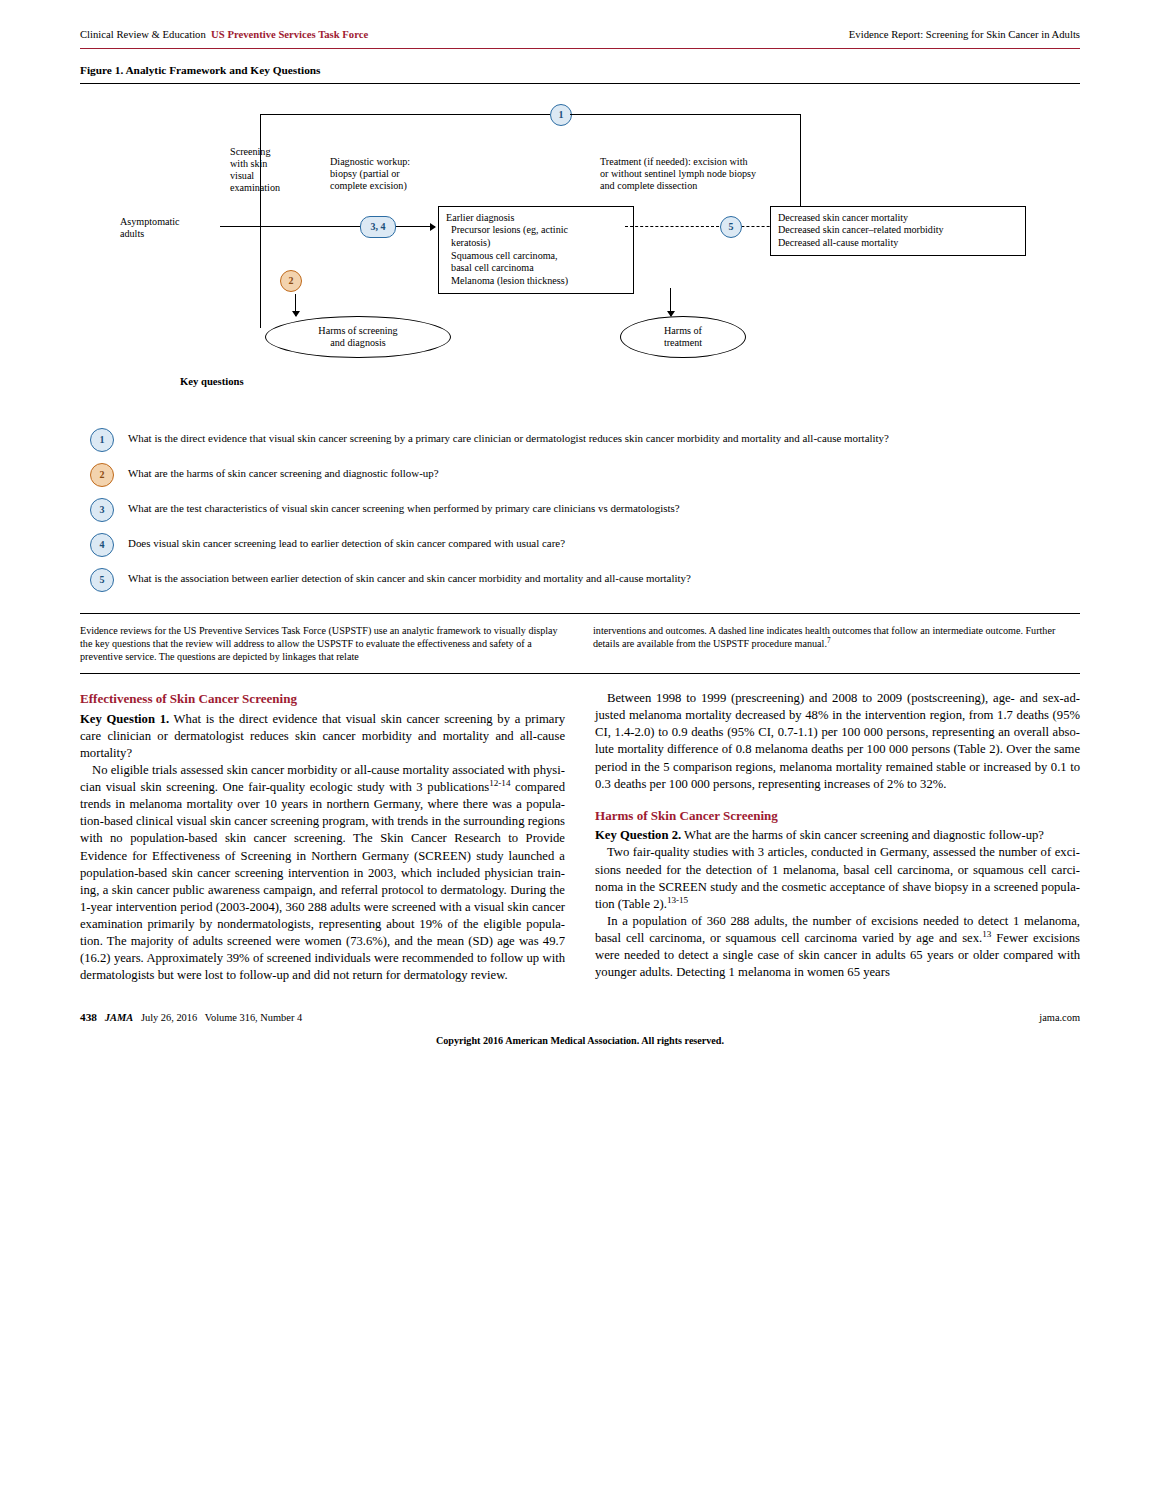Clinical Review & Education US Preventive Services Task Force
Evidence Report: Screening for Skin Cancer in Adults
Figure 1. Analytic Framework and Key Questions
1
Screening
with skin
visual
examination
Diagnostic workup:
biopsy (partial or
complete excision)
Treatment (if needed): excision with
or without sentinel lymph node biopsy
and complete dissection
Asymptomatic
adults
3, 4
2
Earlier diagnosis
Precursor lesions (eg, actinic
keratosis)
Squamous cell carcinoma,
basal cell carcinoma
Melanoma (lesion thickness)
5
Decreased skin cancer mortality
Decreased skin cancer–related morbidity
Decreased all-cause mortality
Harms of screening
and diagnosis
Harms of
treatment
Key questions
1
What is the direct evidence that visual skin cancer screening by a primary care clinician or dermatologist reduces skin cancer morbidity and mortality and all-cause mortality?
2
What are the harms of skin cancer screening and diagnostic follow-up?
3
What are the test characteristics of visual skin cancer screening when performed by primary care clinicians vs dermatologists?
4
Does visual skin cancer screening lead to earlier detection of skin cancer compared with usual care?
5
What is the association between earlier detection of skin cancer and skin cancer morbidity and mortality and all-cause mortality?
Evidence reviews for the US Preventive Services Task Force (USPSTF) use an analytic framework to visually display the key questions that the review will address to allow the USPSTF to evaluate the effectiveness and safety of a preventive service. The questions are depicted by linkages that relate
interventions and outcomes. A dashed line indicates health outcomes that follow an intermediate outcome. Further details are available from the USPSTF procedure manual.7
Effectiveness of Skin Cancer Screening
Key Question 1. What is the direct evidence that visual skin cancer screening by a primary care clinician or dermatologist reduces skin cancer morbidity and mortality and all-cause mortality?
No eligible trials assessed skin cancer morbidity or all-cause mortality associated with physician visual skin screening. One fair-quality ecologic study with 3 publications12-14 compared trends in melanoma mortality over 10 years in northern Germany, where there was a population-based clinical visual skin cancer screening program, with trends in the surrounding regions with no population-based skin cancer screening. The Skin Cancer Research to Provide Evidence for Effectiveness of Screening in Northern Germany (SCREEN) study launched a population-based skin cancer screening intervention in 2003, which included physician training, a skin cancer public awareness campaign, and referral protocol to dermatology. During the 1-year intervention period (2003-2004), 360 288 adults were screened with a visual skin cancer examination primarily by nondermatologists, representing about 19% of the eligible population. The majority of adults screened were women (73.6%), and the mean (SD) age was 49.7 (16.2) years. Approximately 39% of screened individuals were recommended to follow up with dermatologists but were lost to follow-up and did not return for dermatology review.
Between 1998 to 1999 (prescreening) and 2008 to 2009 (postscreening), age- and sex-adjusted melanoma mortality decreased by 48% in the intervention region, from 1.7 deaths (95% CI, 1.4-2.0) to 0.9 deaths (95% CI, 0.7-1.1) per 100 000 persons, representing an overall absolute mortality difference of 0.8 melanoma deaths per 100 000 persons (Table 2). Over the same period in the 5 comparison regions, melanoma mortality remained stable or increased by 0.1 to 0.3 deaths per 100 000 persons, representing increases of 2% to 32%.
Harms of Skin Cancer Screening
Key Question 2. What are the harms of skin cancer screening and diagnostic follow-up?
Two fair-quality studies with 3 articles, conducted in Germany, assessed the number of excisions needed for the detection of 1 melanoma, basal cell carcinoma, or squamous cell carcinoma in the SCREEN study and the cosmetic acceptance of shave biopsy in a screened population (Table 2).13-15
In a population of 360 288 adults, the number of excisions needed to detect 1 melanoma, basal cell carcinoma, or squamous cell carcinoma varied by age and sex.13 Fewer excisions were needed to detect a single case of skin cancer in adults 65 years or older compared with younger adults. Detecting 1 melanoma in women 65 years
438 JAMA July 26, 2016 Volume 316, Number 4
jama.com
Copyright 2016 American Medical Association. All rights reserved.